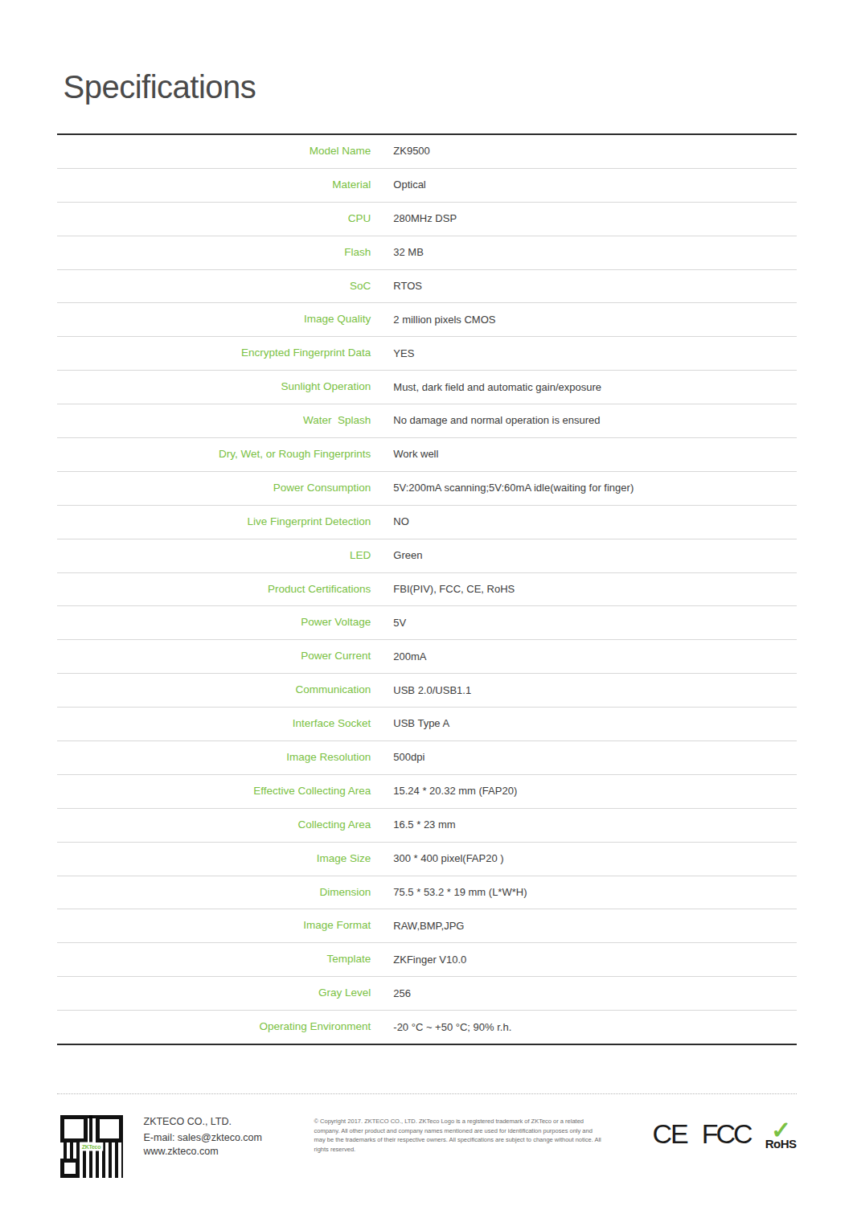Specifications
| Model Name | ZK9500 |
| Material | Optical |
| CPU | 280MHz DSP |
| Flash | 32 MB |
| SoC | RTOS |
| Image Quality | 2 million pixels CMOS |
| Encrypted Fingerprint Data | YES |
| Sunlight Operation | Must, dark field and automatic gain/exposure |
| Water Splash | No damage and normal operation is ensured |
| Dry, Wet, or Rough Fingerprints | Work well |
| Power Consumption | 5V:200mA scanning;5V:60mA idle(waiting for finger) |
| Live Fingerprint Detection | NO |
| LED | Green |
| Product Certifications | FBI(PIV), FCC, CE, RoHS |
| Power Voltage | 5V |
| Power Current | 200mA |
| Communication | USB 2.0/USB1.1 |
| Interface Socket | USB Type A |
| Image Resolution | 500dpi |
| Effective Collecting Area | 15.24 * 20.32 mm (FAP20) |
| Collecting Area | 16.5 * 23 mm |
| Image Size | 300 * 400 pixel(FAP20 ) |
| Dimension | 75.5 * 53.2 * 19 mm (L*W*H) |
| Image Format | RAW,BMP,JPG |
| Template | ZKFinger V10.0 |
| Gray Level | 256 |
| Operating Environment | -20 °C ~ +50 °C; 90% r.h. |
ZKTeco
ZKTECO CO., LTD.
E-mail: sales@zkteco.com
www.zkteco.com
© Copyright 2017. ZKTECO CO., LTD. ZKTeco Logo is a registered trademark of ZKTeco or a related company. All other product and company names mentioned are used for identification purposes only and may be the trademarks of their respective owners. All specifications are subject to change without notice. All rights reserved.
CE FCC ✓ RoHS